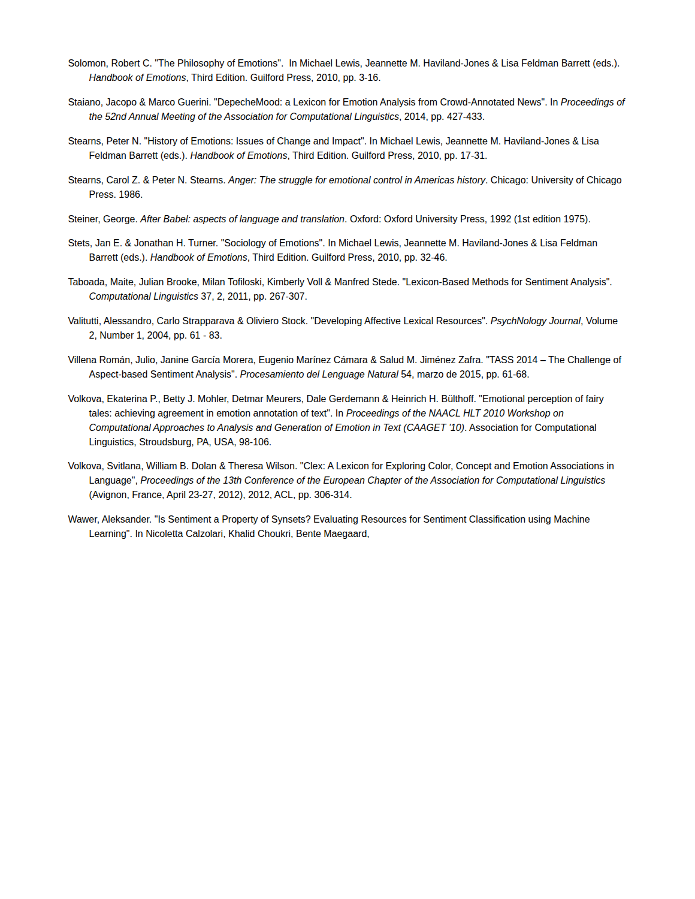Solomon, Robert C. "The Philosophy of Emotions". In Michael Lewis, Jeannette M. Haviland-Jones & Lisa Feldman Barrett (eds.). Handbook of Emotions, Third Edition. Guilford Press, 2010, pp. 3-16.
Staiano, Jacopo & Marco Guerini. "DepecheMood: a Lexicon for Emotion Analysis from Crowd-Annotated News". In Proceedings of the 52nd Annual Meeting of the Association for Computational Linguistics, 2014, pp. 427-433.
Stearns, Peter N. "History of Emotions: Issues of Change and Impact". In Michael Lewis, Jeannette M. Haviland-Jones & Lisa Feldman Barrett (eds.). Handbook of Emotions, Third Edition. Guilford Press, 2010, pp. 17-31.
Stearns, Carol Z. & Peter N. Stearns. Anger: The struggle for emotional control in Americas history. Chicago: University of Chicago Press. 1986.
Steiner, George. After Babel: aspects of language and translation. Oxford: Oxford University Press, 1992 (1st edition 1975).
Stets, Jan E. & Jonathan H. Turner. "Sociology of Emotions". In Michael Lewis, Jeannette M. Haviland-Jones & Lisa Feldman Barrett (eds.). Handbook of Emotions, Third Edition. Guilford Press, 2010, pp. 32-46.
Taboada, Maite, Julian Brooke, Milan Tofiloski, Kimberly Voll & Manfred Stede. "Lexicon-Based Methods for Sentiment Analysis". Computational Linguistics 37, 2, 2011, pp. 267-307.
Valitutti, Alessandro, Carlo Strapparava & Oliviero Stock. "Developing Affective Lexical Resources". PsychNology Journal, Volume 2, Number 1, 2004, pp. 61 - 83.
Villena Román, Julio, Janine García Morera, Eugenio Marínez Cámara & Salud M. Jiménez Zafra. "TASS 2014 – The Challenge of Aspect-based Sentiment Analysis". Procesamiento del Lenguage Natural 54, marzo de 2015, pp. 61-68.
Volkova, Ekaterina P., Betty J. Mohler, Detmar Meurers, Dale Gerdemann & Heinrich H. Bülthoff. "Emotional perception of fairy tales: achieving agreement in emotion annotation of text". In Proceedings of the NAACL HLT 2010 Workshop on Computational Approaches to Analysis and Generation of Emotion in Text (CAAGET '10). Association for Computational Linguistics, Stroudsburg, PA, USA, 98-106.
Volkova, Svitlana, William B. Dolan & Theresa Wilson. "Clex: A Lexicon for Exploring Color, Concept and Emotion Associations in Language", Proceedings of the 13th Conference of the European Chapter of the Association for Computational Linguistics (Avignon, France, April 23-27, 2012), 2012, ACL, pp. 306-314.
Wawer, Aleksander. "Is Sentiment a Property of Synsets? Evaluating Resources for Sentiment Classification using Machine Learning". In Nicoletta Calzolari, Khalid Choukri, Bente Maegaard,